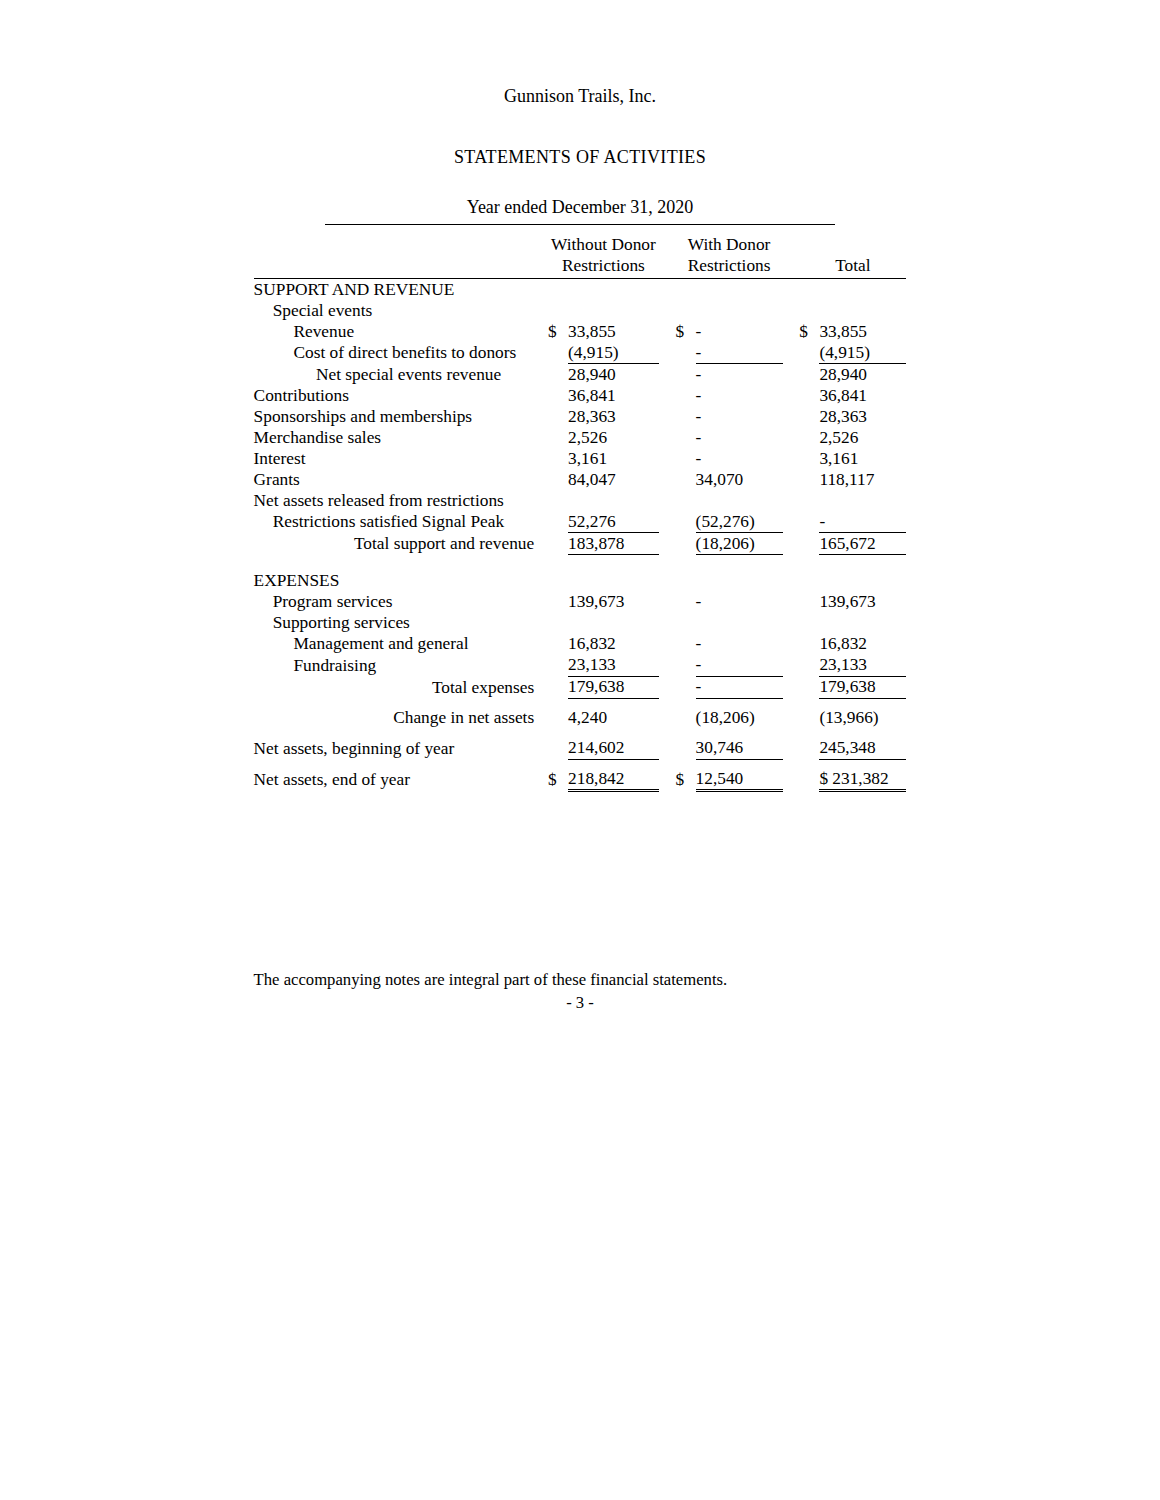Gunnison Trails, Inc.
STATEMENTS OF ACTIVITIES
Year ended December 31, 2020
| | Without Donor | | With Donor | | |
| | Restrictions | | Restrictions | | Total |
| SUPPORT AND REVENUE | | | | | | | | |
| Special events | | | | | | | | |
| Revenue | $ | 33,855 | | $ | - | | $ | 33,855 |
| Cost of direct benefits to donors | | (4,915) | | | - | | | (4,915) |
| Net special events revenue | | 28,940 | | | - | | | 28,940 |
| Contributions | | 36,841 | | | - | | | 36,841 |
| Sponsorships and memberships | | 28,363 | | | - | | | 28,363 |
| Merchandise sales | | 2,526 | | | - | | | 2,526 |
| Interest | | 3,161 | | | - | | | 3,161 |
| Grants | | 84,047 | | | 34,070 | | | 118,117 |
| Net assets released from restrictions | | | | | | | | |
| Restrictions satisfied Signal Peak | | 52,276 | | | (52,276) | | | - |
| Total support and revenue | | 183,878 | | | (18,206) | | | 165,672 |
| EXPENSES | | | | | | | | |
| Program services | | 139,673 | | | - | | | 139,673 |
| Supporting services | | | | | | | | |
| Management and general | | 16,832 | | | - | | | 16,832 |
| Fundraising | | 23,133 | | | - | | | 23,133 |
| Total expenses | | 179,638 | | | - | | | 179,638 |
| Change in net assets | | 4,240 | | | (18,206) | | | (13,966) |
| Net assets, beginning of year | | 214,602 | | | 30,746 | | | 245,348 |
| Net assets, end of year | $ | 218,842 | | $ | 12,540 | | | $ 231,382 |
The accompanying notes are integral part of these financial statements.
- 3 -